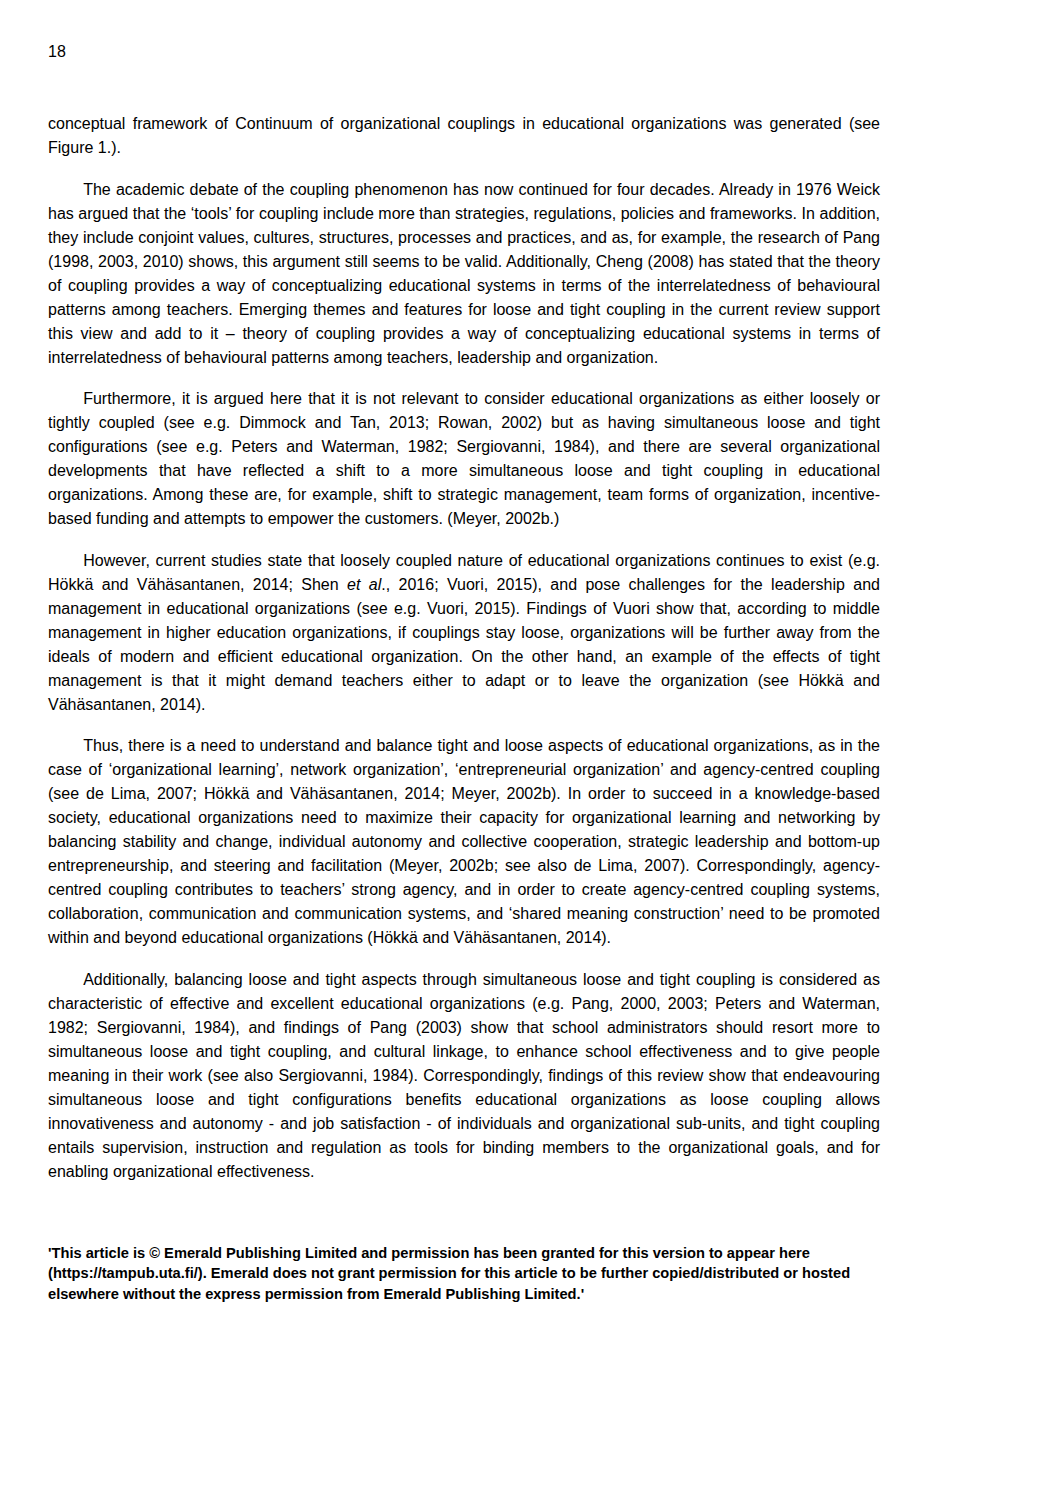18
conceptual framework of Continuum of organizational couplings in educational organizations was generated (see Figure 1.).
The academic debate of the coupling phenomenon has now continued for four decades. Already in 1976 Weick has argued that the ‘tools’ for coupling include more than strategies, regulations, policies and frameworks. In addition, they include conjoint values, cultures, structures, processes and practices, and as, for example, the research of Pang (1998, 2003, 2010) shows, this argument still seems to be valid. Additionally, Cheng (2008) has stated that the theory of coupling provides a way of conceptualizing educational systems in terms of the interrelatedness of behavioural patterns among teachers. Emerging themes and features for loose and tight coupling in the current review support this view and add to it – theory of coupling provides a way of conceptualizing educational systems in terms of interrelatedness of behavioural patterns among teachers, leadership and organization.
Furthermore, it is argued here that it is not relevant to consider educational organizations as either loosely or tightly coupled (see e.g. Dimmock and Tan, 2013; Rowan, 2002) but as having simultaneous loose and tight configurations (see e.g. Peters and Waterman, 1982; Sergiovanni, 1984), and there are several organizational developments that have reflected a shift to a more simultaneous loose and tight coupling in educational organizations. Among these are, for example, shift to strategic management, team forms of organization, incentive-based funding and attempts to empower the customers. (Meyer, 2002b.)
However, current studies state that loosely coupled nature of educational organizations continues to exist (e.g. Hökkä and Vähäsantanen, 2014; Shen et al., 2016; Vuori, 2015), and pose challenges for the leadership and management in educational organizations (see e.g. Vuori, 2015). Findings of Vuori show that, according to middle management in higher education organizations, if couplings stay loose, organizations will be further away from the ideals of modern and efficient educational organization. On the other hand, an example of the effects of tight management is that it might demand teachers either to adapt or to leave the organization (see Hökkä and Vähäsantanen, 2014).
Thus, there is a need to understand and balance tight and loose aspects of educational organizations, as in the case of ‘organizational learning’, network organization’, ‘entrepreneurial organization’ and agency-centred coupling (see de Lima, 2007; Hökkä and Vähäsantanen, 2014; Meyer, 2002b). In order to succeed in a knowledge-based society, educational organizations need to maximize their capacity for organizational learning and networking by balancing stability and change, individual autonomy and collective cooperation, strategic leadership and bottom-up entrepreneurship, and steering and facilitation (Meyer, 2002b; see also de Lima, 2007). Correspondingly, agency-centred coupling contributes to teachers’ strong agency, and in order to create agency-centred coupling systems, collaboration, communication and communication systems, and ‘shared meaning construction’ need to be promoted within and beyond educational organizations (Hökkä and Vähäsantanen, 2014).
Additionally, balancing loose and tight aspects through simultaneous loose and tight coupling is considered as characteristic of effective and excellent educational organizations (e.g. Pang, 2000, 2003; Peters and Waterman, 1982; Sergiovanni, 1984), and findings of Pang (2003) show that school administrators should resort more to simultaneous loose and tight coupling, and cultural linkage, to enhance school effectiveness and to give people meaning in their work (see also Sergiovanni, 1984). Correspondingly, findings of this review show that endeavouring simultaneous loose and tight configurations benefits educational organizations as loose coupling allows innovativeness and autonomy - and job satisfaction - of individuals and organizational sub-units, and tight coupling entails supervision, instruction and regulation as tools for binding members to the organizational goals, and for enabling organizational effectiveness.
'This article is © Emerald Publishing Limited and permission has been granted for this version to appear here (https://tampub.uta.fi/). Emerald does not grant permission for this article to be further copied/distributed or hosted elsewhere without the express permission from Emerald Publishing Limited.'